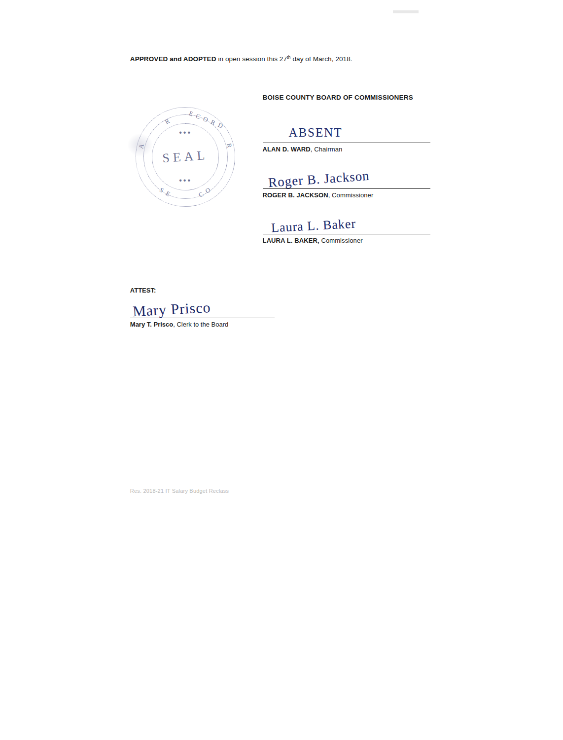APPROVED and ADOPTED in open session this 27th day of March, 2018.
R
E C O R D
A
R
S E
C O
•••
SEAL
•••
BOISE COUNTY BOARD OF COMMISSIONERS
ABSENT
ALAN D. WARD, Chairman
Roger B. Jackson
ROGER B. JACKSON, Commissioner
Laura L. Baker
LAURA L. BAKER, Commissioner
ATTEST:
Mary Prisco
Mary T. Prisco, Clerk to the Board
Res. 2018-21 IT Salary Budget Reclass